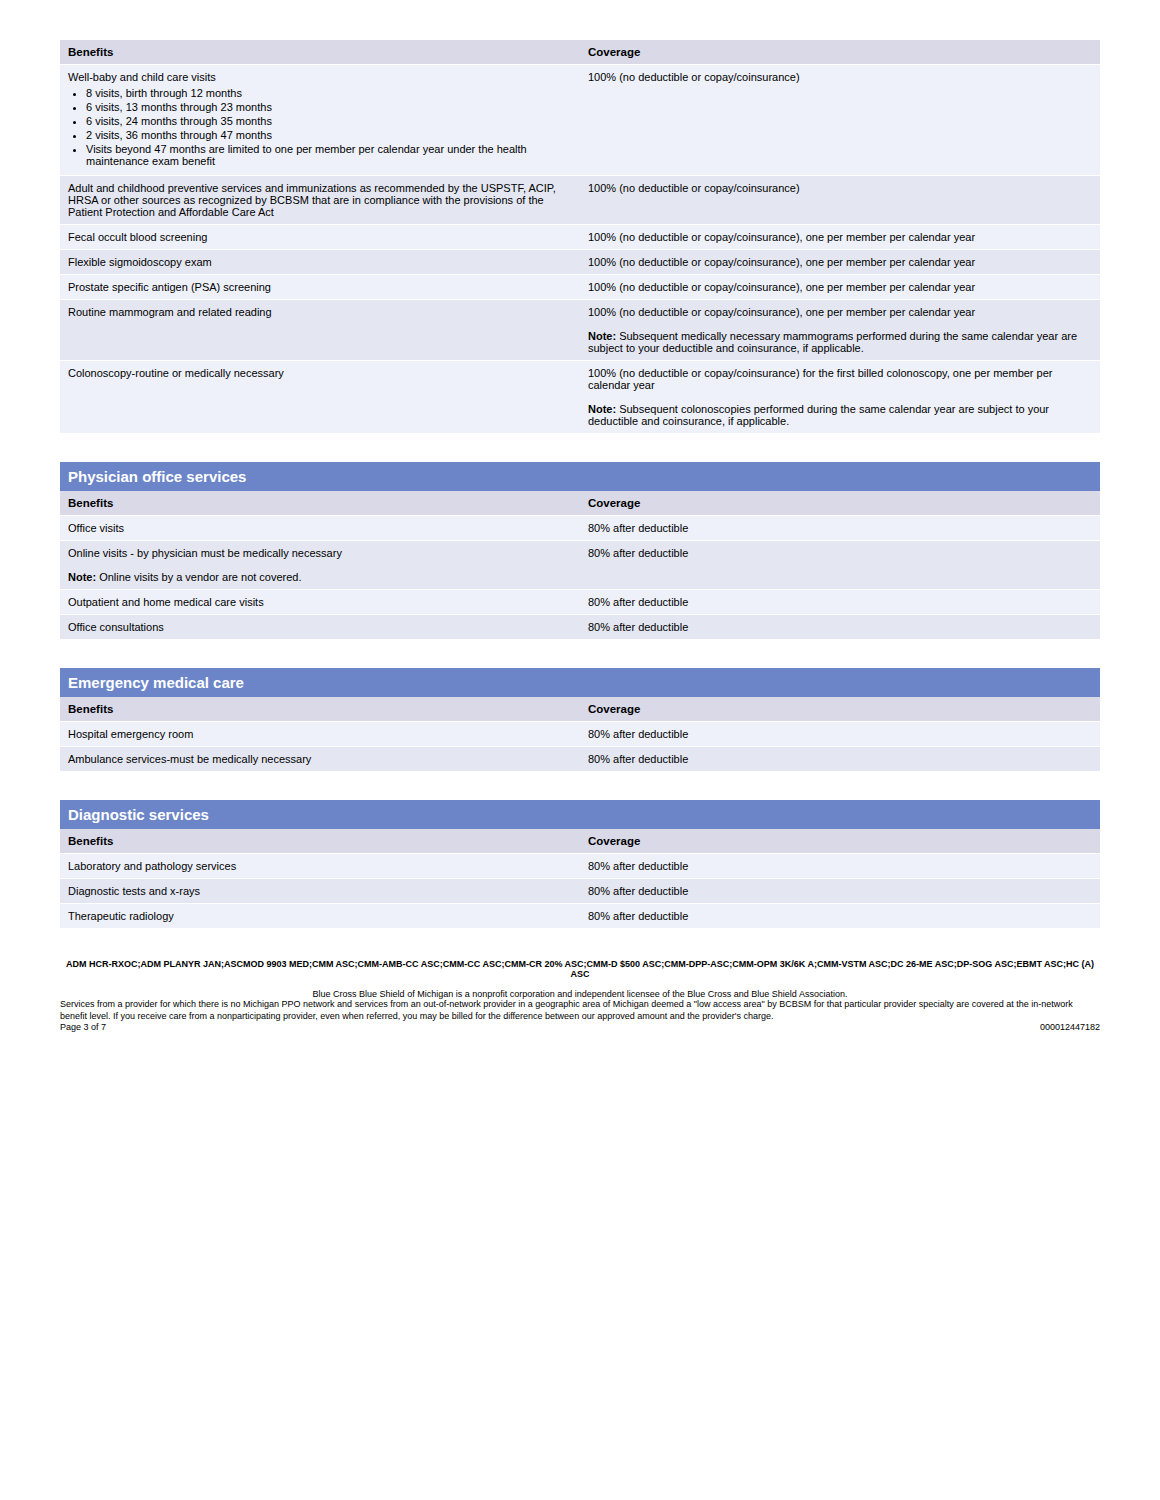| Benefits | Coverage |
| --- | --- |
| Well-baby and child care visits 8 visits, birth through 12 months 6 visits, 13 months through 23 months 6 visits, 24 months through 35 months 2 visits, 36 months through 47 months Visits beyond 47 months are limited to one per member per calendar year under the health maintenance exam benefit | 100% (no deductible or copay/coinsurance) |
| Adult and childhood preventive services and immunizations as recommended by the USPSTF, ACIP, HRSA or other sources as recognized by BCBSM that are in compliance with the provisions of the Patient Protection and Affordable Care Act | 100% (no deductible or copay/coinsurance) |
| Fecal occult blood screening | 100% (no deductible or copay/coinsurance), one per member per calendar year |
| Flexible sigmoidoscopy exam | 100% (no deductible or copay/coinsurance), one per member per calendar year |
| Prostate specific antigen (PSA) screening | 100% (no deductible or copay/coinsurance), one per member per calendar year |
| Routine mammogram and related reading | 100% (no deductible or copay/coinsurance), one per member per calendar year Note: Subsequent medically necessary mammograms performed during the same calendar year are subject to your deductible and coinsurance, if applicable. |
| Colonoscopy-routine or medically necessary | 100% (no deductible or copay/coinsurance) for the first billed colonoscopy, one per member per calendar year Note: Subsequent colonoscopies performed during the same calendar year are subject to your deductible and coinsurance, if applicable. |
Physician office services
| Benefits | Coverage |
| --- | --- |
| Office visits | 80% after deductible |
| Online visits - by physician must be medically necessary Note: Online visits by a vendor are not covered. | 80% after deductible |
| Outpatient and home medical care visits | 80% after deductible |
| Office consultations | 80% after deductible |
Emergency medical care
| Benefits | Coverage |
| --- | --- |
| Hospital emergency room | 80% after deductible |
| Ambulance services-must be medically necessary | 80% after deductible |
Diagnostic services
| Benefits | Coverage |
| --- | --- |
| Laboratory and pathology services | 80% after deductible |
| Diagnostic tests and x-rays | 80% after deductible |
| Therapeutic radiology | 80% after deductible |
ADM HCR-RXOC;ADM PLANYR JAN;ASCMOD 9903 MED;CMM ASC;CMM-AMB-CC ASC;CMM-CC ASC;CMM-CR 20% ASC;CMM-D $500 ASC;CMM-DPP-ASC;CMM-OPM 3K/6K A;CMM-VSTM ASC;DC 26-ME ASC;DP-SOG ASC;EBMT ASC;HC (A) ASC
Blue Cross Blue Shield of Michigan is a nonprofit corporation and independent licensee of the Blue Cross and Blue Shield Association.
Services from a provider for which there is no Michigan PPO network and services from an out-of-network provider in a geographic area of Michigan deemed a "low access area" by BCBSM for that particular provider specialty are covered at the in-network benefit level. If you receive care from a nonparticipating provider, even when referred, you may be billed for the difference between our approved amount and the provider's charge.
Page 3 of 7 000012447182